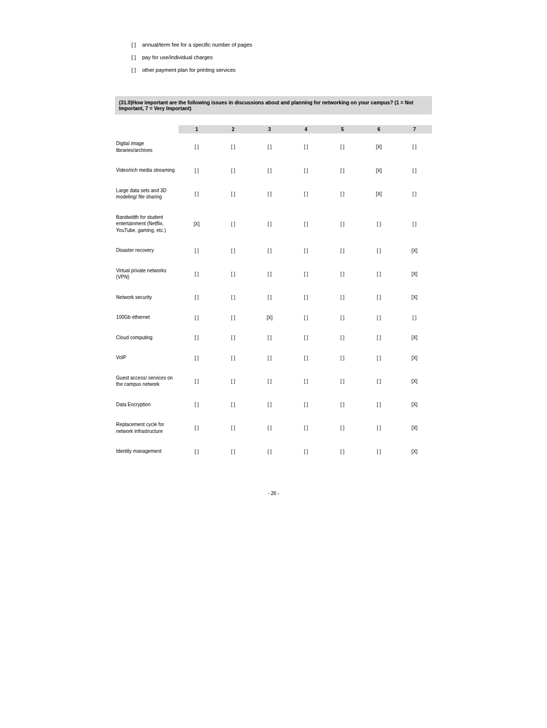[ ] annual/term fee for a specific number of pages
[ ] pay for use/individual charges
[ ] other payment plan for printing services
(31.0)How important are the following issues in discussions about and planning for networking on your campus? (1 = Not Important, 7 = Very Important)
| | 1 | 2 | 3 | 4 | 5 | 6 | 7 |
| --- | --- | --- | --- | --- | --- | --- | --- |
| Digital image libraries/archives | [ ] | [ ] | [ ] | [ ] | [ ] | [X] | [ ] |
| Video/rich media streaming | [ ] | [ ] | [ ] | [ ] | [ ] | [X] | [ ] |
| Large data sets and 3D modeling/ file sharing | [ ] | [ ] | [ ] | [ ] | [ ] | [X] | [ ] |
| Bandwidth for student entertainment (Netflix, YouTube, gaming, etc.) | [X] | [ ] | [ ] | [ ] | [ ] | [ ] | [ ] |
| Disaster recovery | [ ] | [ ] | [ ] | [ ] | [ ] | [ ] | [X] |
| Virtual private networks (VPN) | [ ] | [ ] | [ ] | [ ] | [ ] | [ ] | [X] |
| Network security | [ ] | [ ] | [ ] | [ ] | [ ] | [ ] | [X] |
| 100Gb ethernet | [ ] | [ ] | [X] | [ ] | [ ] | [ ] | [ ] |
| Cloud computing | [ ] | [ ] | [ ] | [ ] | [ ] | [ ] | [X] |
| VoIP | [ ] | [ ] | [ ] | [ ] | [ ] | [ ] | [X] |
| Guest access/ services on the campus network | [ ] | [ ] | [ ] | [ ] | [ ] | [ ] | [X] |
| Data Encryption | [ ] | [ ] | [ ] | [ ] | [ ] | [ ] | [X] |
| Replacement cycle for network infrastructure | [ ] | [ ] | [ ] | [ ] | [ ] | [ ] | [X] |
| Identity management | [ ] | [ ] | [ ] | [ ] | [ ] | [ ] | [X] |
- 26 -